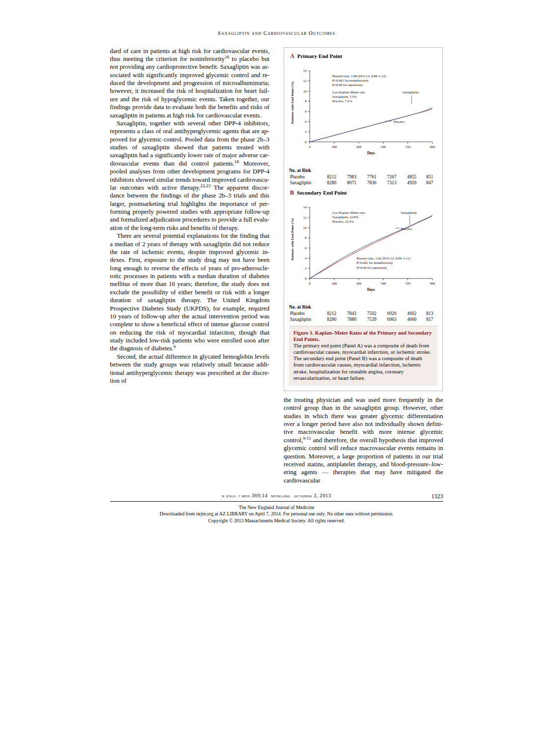Saxagliptin and Cardiovascular Outcomes
dard of care in patients at high risk for cardiovascular events, thus meeting the criterion for noninferiority16 to placebo but not providing any cardioprotective benefit. Saxagliptin was associated with significantly improved glycemic control and reduced the development and progression of microalbuminuria; however, it increased the risk of hospitalization for heart failure and the risk of hypoglycemic events. Taken together, our findings provide data to evaluate both the benefits and risks of saxagliptin in patients at high risk for cardiovascular events.
Saxagliptin, together with several other DPP-4 inhibitors, represents a class of oral antihyperglycemic agents that are approved for glycemic control. Pooled data from the phase 2b–3 studies of saxagliptin showed that patients treated with saxagliptin had a significantly lower rate of major adverse cardiovascular events than did control patients.18 Moreover, pooled analyses from other development programs for DPP-4 inhibitors showed similar trends toward improved cardiovascular outcomes with active therapy.22,23 The apparent discordance between the findings of the phase 2b–3 trials and this larger, postmarketing trial highlights the importance of performing properly powered studies with appropriate follow-up and formalized adjudication procedures to provide a full evaluation of the long-term risks and benefits of therapy.
There are several potential explanations for the finding that a median of 2 years of therapy with saxagliptin did not reduce the rate of ischemic events, despite improved glycemic indexes. First, exposure to the study drug may not have been long enough to reverse the effects of years of pro-atherosclerotic processes in patients with a median duration of diabetes mellitus of more than 10 years; therefore, the study does not exclude the possibility of either benefit or risk with a longer duration of saxagliptin therapy. The United Kingdom Prospective Diabetes Study (UKPDS), for example, required 10 years of follow-up after the actual intervention period was complete to show a beneficial effect of intense glucose control on reducing the risk of myocardial infarction, though that study included low-risk patients who were enrolled soon after the diagnosis of diabetes.6
Second, the actual difference in glycated hemoglobin levels between the study groups was relatively small because additional antihyperglycemic therapy was prescribed at the discretion of
APrimary End Point
Patients with End Point (%) 0 2 4 6 8 10 12 14 0 180 360 540 720 900 Days Hazard ratio, 1.00 (95% CI, 0.89–1.12) P<0.001 for noninferiority P=0.99 for superiority 2-yr Kaplan–Meier rate: Saxagliptin, 7.3% Placebo, 7.2% Saxagliptin Placebo
No. at Risk
| Placebo | 8212 | 7983 | 7761 | 7267 | 4855 | 851 |
| Saxagliptin | 8280 | 8071 | 7836 | 7313 | 4920 | 847 |
BSecondary End Point
Patients with End Point (%) 0 2 4 6 8 10 12 14 0 180 360 540 720 900 Days 2-yr Kaplan–Meier rate: Saxagliptin, 12.8% Placebo, 12.4% Hazard ratio, 1.02 (95% CI, 0.94–1.11) P<0.001 for noninferiority P=0.66 for superiority Saxagliptin Placebo
No. at Risk
| Placebo | 8212 | 7843 | 7502 | 6926 | 4602 | 813 |
| Saxagliptin | 8280 | 7880 | 7539 | 6963 | 4660 | 817 |
Figure 1. Kaplan–Meier Rates of the Primary and Secondary End Points.
The primary end point (Panel A) was a composite of death from cardiovascular causes, myocardial infarction, or ischemic stroke. The secondary end point (Panel B) was a composite of death from cardiovascular causes, myocardial infarction, ischemic stroke, hospitalization for unstable angina, coronary revascularization, or heart failure.
the treating physician and was used more frequently in the control group than in the saxagliptin group. However, other studies in which there was greater glycemic differentiation over a longer period have also not individually shown definitive macrovascular benefit with more intense glycemic control,9-11 and therefore, the overall hypothesis that improved glycemic control will reduce macrovascular events remains in question. Moreover, a large proportion of patients in our trial received statins, antiplatelet therapy, and blood-pressure–lowering agents — therapies that may have mitigated the cardiovascular
n engl j med 369;14 nejm.org october 3, 2013 1323
The New England Journal of Medicine
Downloaded from nejm.org at AZ LIBRARY on April 7, 2014. For personal use only. No other uses without permission.
Copyright © 2013 Massachusetts Medical Society. All rights reserved.